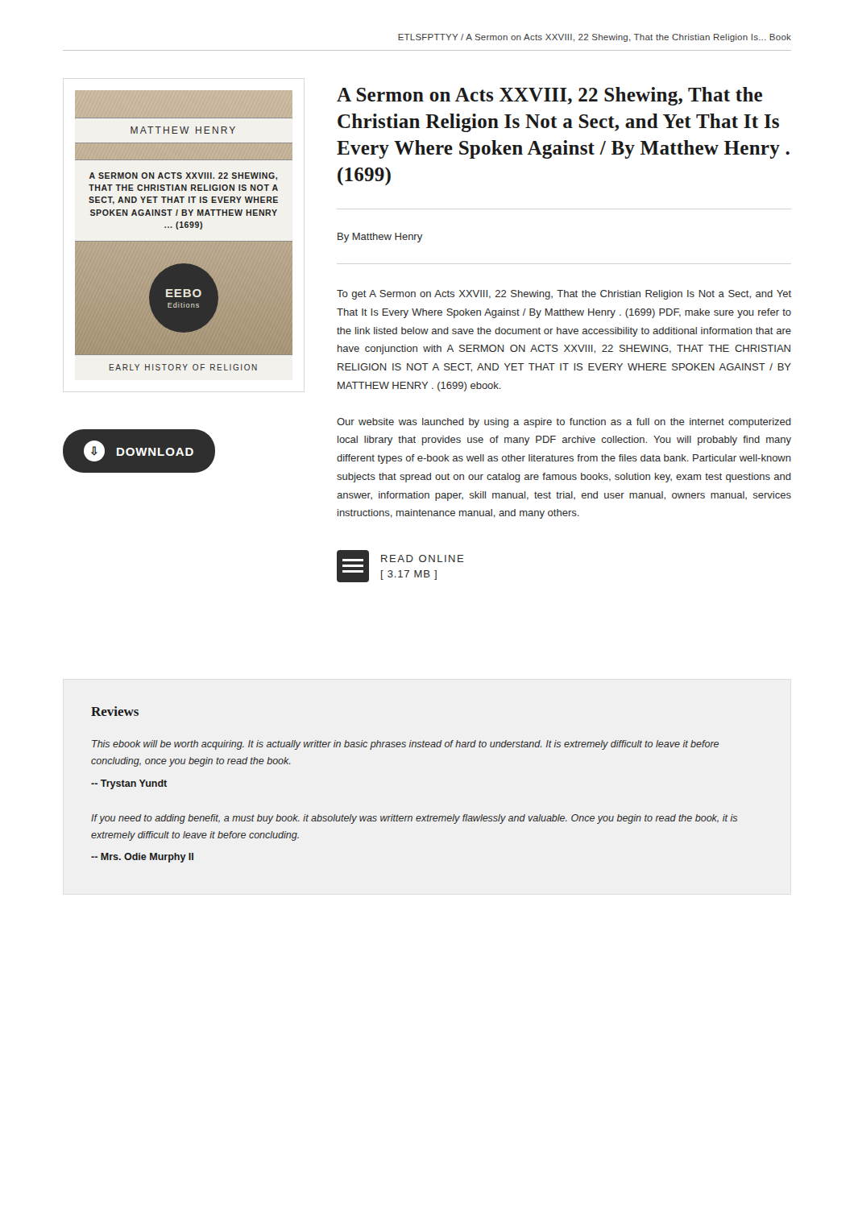ETLSFPTTYY / A Sermon on Acts XXVIII, 22 Shewing, That the Christian Religion Is... Book
Matthew Henry
A Sermon on Acts XXVIII. 22 Shewing,
That the Christian Religion Is Not a
Sect, and Yet That It Is Every Where
Spoken Against / By Matthew Henry
... (1699)
EEBO Editions
Early History of Religion
⇩Download
A Sermon on Acts XXVIII, 22 Shewing, That the Christian Religion Is Not a Sect, and Yet That It Is Every Where Spoken Against / By Matthew Henry . (1699)
By Matthew Henry
To get A Sermon on Acts XXVIII, 22 Shewing, That the Christian Religion Is Not a Sect, and Yet That It Is Every Where Spoken Against / By Matthew Henry . (1699) PDF, make sure you refer to the link listed below and save the document or have accessibility to additional information that are have conjunction with A SERMON ON ACTS XXVIII, 22 SHEWING, THAT THE CHRISTIAN RELIGION IS NOT A SECT, AND YET THAT IT IS EVERY WHERE SPOKEN AGAINST / BY MATTHEW HENRY . (1699) ebook.
Our website was launched by using a aspire to function as a full on the internet computerized local library that provides use of many PDF archive collection. You will probably find many different types of e-book as well as other literatures from the files data bank. Particular well-known subjects that spread out on our catalog are famous books, solution key, exam test questions and answer, information paper, skill manual, test trial, end user manual, owners manual, services instructions, maintenance manual, and many others.
Read Online
[ 3.17 MB ]
Reviews
This ebook will be worth acquiring. It is actually writter in basic phrases instead of hard to understand. It is extremely difficult to leave it before concluding, once you begin to read the book.
-- Trystan Yundt
If you need to adding benefit, a must buy book. it absolutely was writtern extremely flawlessly and valuable. Once you begin to read the book, it is extremely difficult to leave it before concluding.
-- Mrs. Odie Murphy II